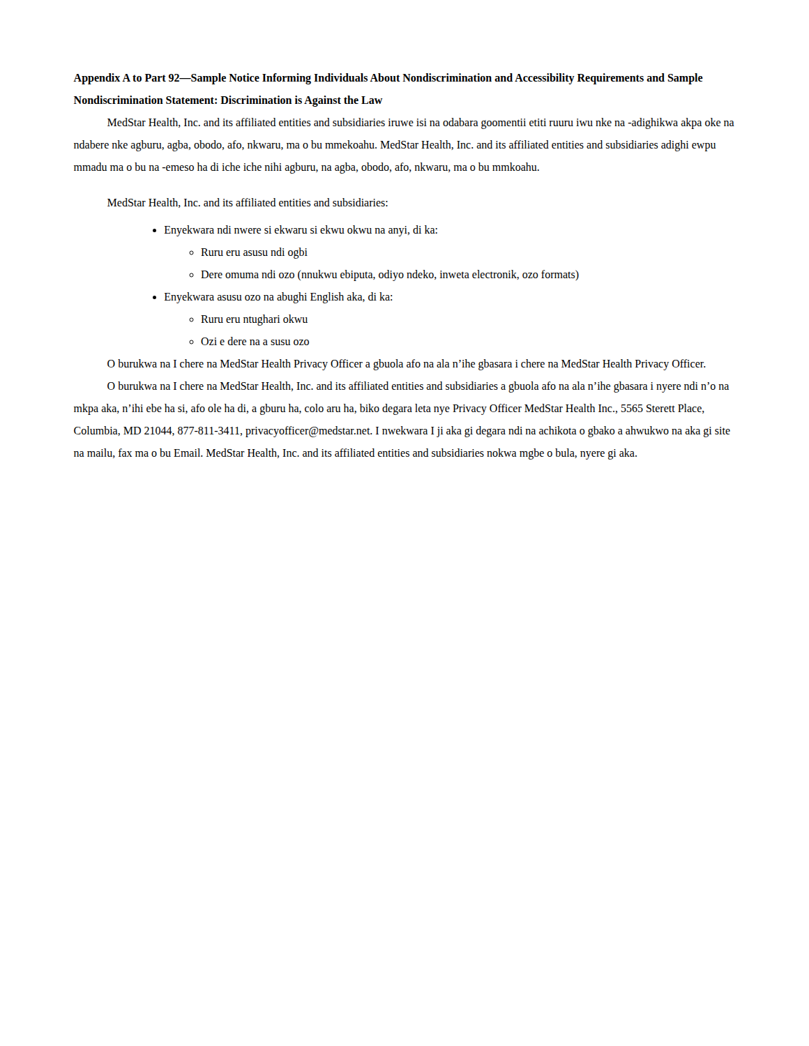Appendix A to Part 92—Sample Notice Informing Individuals About Nondiscrimination and Accessibility Requirements and Sample Nondiscrimination Statement: Discrimination is Against the Law
MedStar Health, Inc. and its affiliated entities and subsidiaries iruwe isi na odabara goomentii etiti ruuru iwu nke na -adighikwa akpa oke na ndabere nke agburu, agba, obodo, afo, nkwaru, ma o bu mmekoahu. MedStar Health, Inc. and its affiliated entities and subsidiaries adighi ewpu mmadu ma o bu na -emeso ha di iche iche nihi agburu, na agba, obodo, afo, nkwaru, ma o bu mmkoahu.
MedStar Health, Inc. and its affiliated entities and subsidiaries:
Enyekwara ndi nwere si ekwaru si ekwu okwu na anyi, di ka:
Ruru eru asusu ndi ogbi
Dere omuma ndi ozo (nnukwu ebiputa, odiyo ndeko, inweta electronik, ozo formats)
Enyekwara asusu ozo na abughi English aka, di ka:
Ruru eru ntughari okwu
Ozi e dere na a susu ozo
O burukwa na I chere na MedStar Health Privacy Officer a gbuola afo na ala n’ihe gbasara i chere na MedStar Health Privacy Officer.
O burukwa na I chere na MedStar Health, Inc. and its affiliated entities and subsidiaries a gbuola afo na ala n’ihe gbasara i nyere ndi n’o na mkpa aka, n’ihi ebe ha si, afo ole ha di, a gburu ha, colo aru ha, biko degara leta nye Privacy Officer MedStar Health Inc., 5565 Sterett Place, Columbia, MD 21044, 877-811-3411, privacyofficer@medstar.net. I nwekwara I ji aka gi degara ndi na achikota o gbako a ahwukwo na aka gi site na mailu, fax ma o bu Email. MedStar Health, Inc. and its affiliated entities and subsidiaries nokwa mgbe o bula, nyere gi aka.